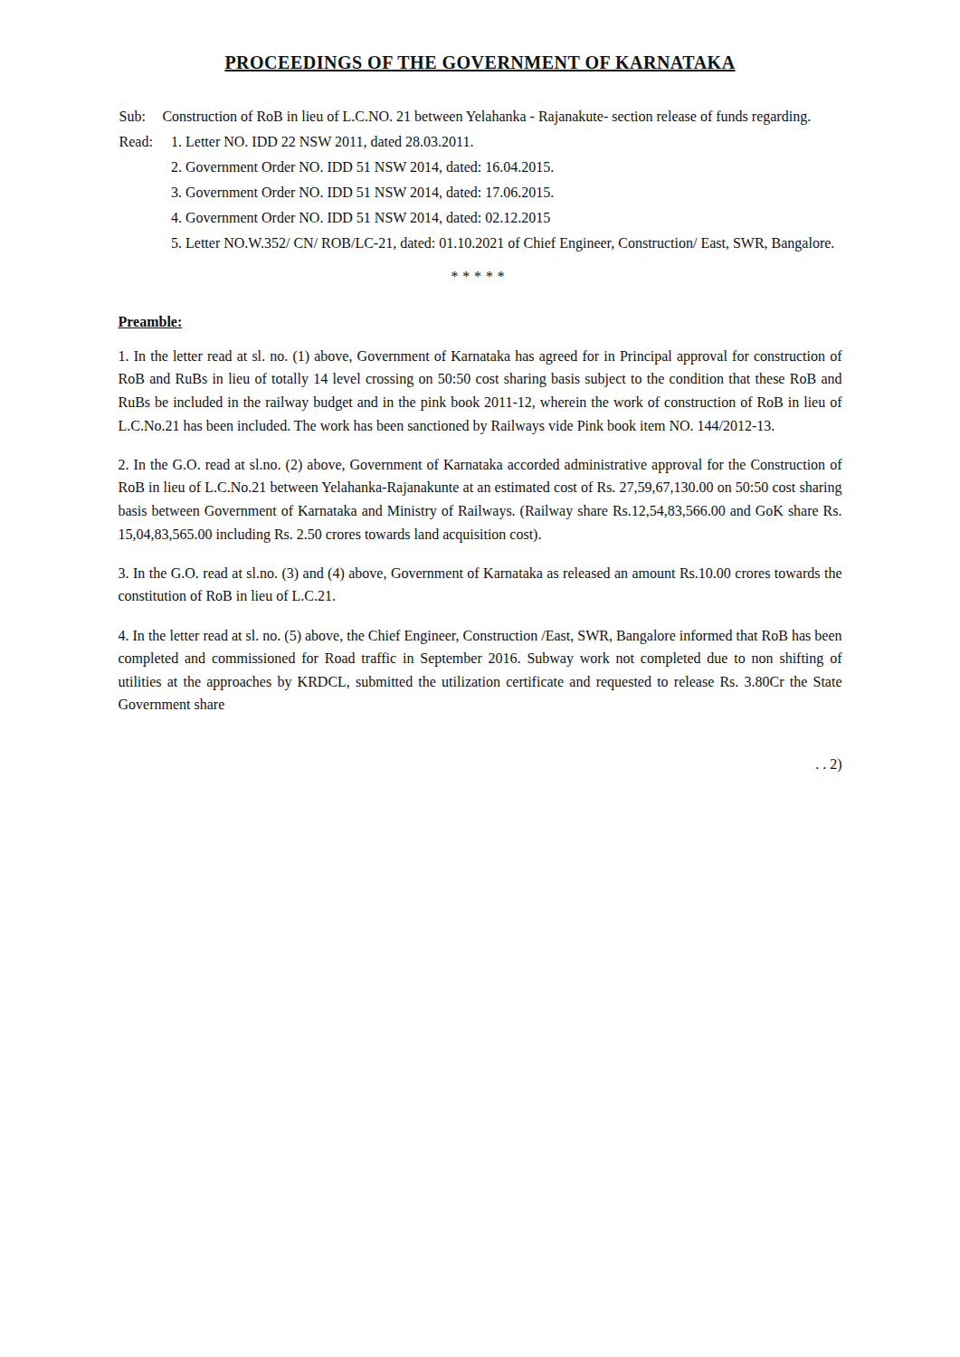PROCEEDINGS OF THE GOVERNMENT OF KARNATAKA
| Sub: | Construction of RoB in lieu of L.C.NO. 21 between Yelahanka - Rajanakute- section release of funds regarding. |
| Read: | Letter NO. IDD 22 NSW 2011, dated 28.03.2011. Government Order NO. IDD 51 NSW 2014, dated: 16.04.2015. Government Order NO. IDD 51 NSW 2014, dated: 17.06.2015. Government Order NO. IDD 51 NSW 2014, dated: 02.12.2015 Letter NO.W.352/ CN/ ROB/LC-21, dated: 01.10.2021 of Chief Engineer, Construction/ East, SWR, Bangalore. |
*****
Preamble:
1. In the letter read at sl. no. (1) above, Government of Karnataka has agreed for in Principal approval for construction of RoB and RuBs in lieu of totally 14 level crossing on 50:50 cost sharing basis subject to the condition that these RoB and RuBs be included in the railway budget and in the pink book 2011-12, wherein the work of construction of RoB in lieu of L.C.No.21 has been included. The work has been sanctioned by Railways vide Pink book item NO. 144/2012-13.
2. In the G.O. read at sl.no. (2) above, Government of Karnataka accorded administrative approval for the Construction of RoB in lieu of L.C.No.21 between Yelahanka-Rajanakunte at an estimated cost of Rs. 27,59,67,130.00 on 50:50 cost sharing basis between Government of Karnataka and Ministry of Railways. (Railway share Rs.12,54,83,566.00 and GoK share Rs. 15,04,83,565.00 including Rs. 2.50 crores towards land acquisition cost).
3. In the G.O. read at sl.no. (3) and (4) above, Government of Karnataka as released an amount Rs.10.00 crores towards the constitution of RoB in lieu of L.C.21.
4. In the letter read at sl. no. (5) above, the Chief Engineer, Construction /East, SWR, Bangalore informed that RoB has been completed and commissioned for Road traffic in September 2016. Subway work not completed due to non shifting of utilities at the approaches by KRDCL, submitted the utilization certificate and requested to release Rs. 3.80Cr the State Government share
. . 2)